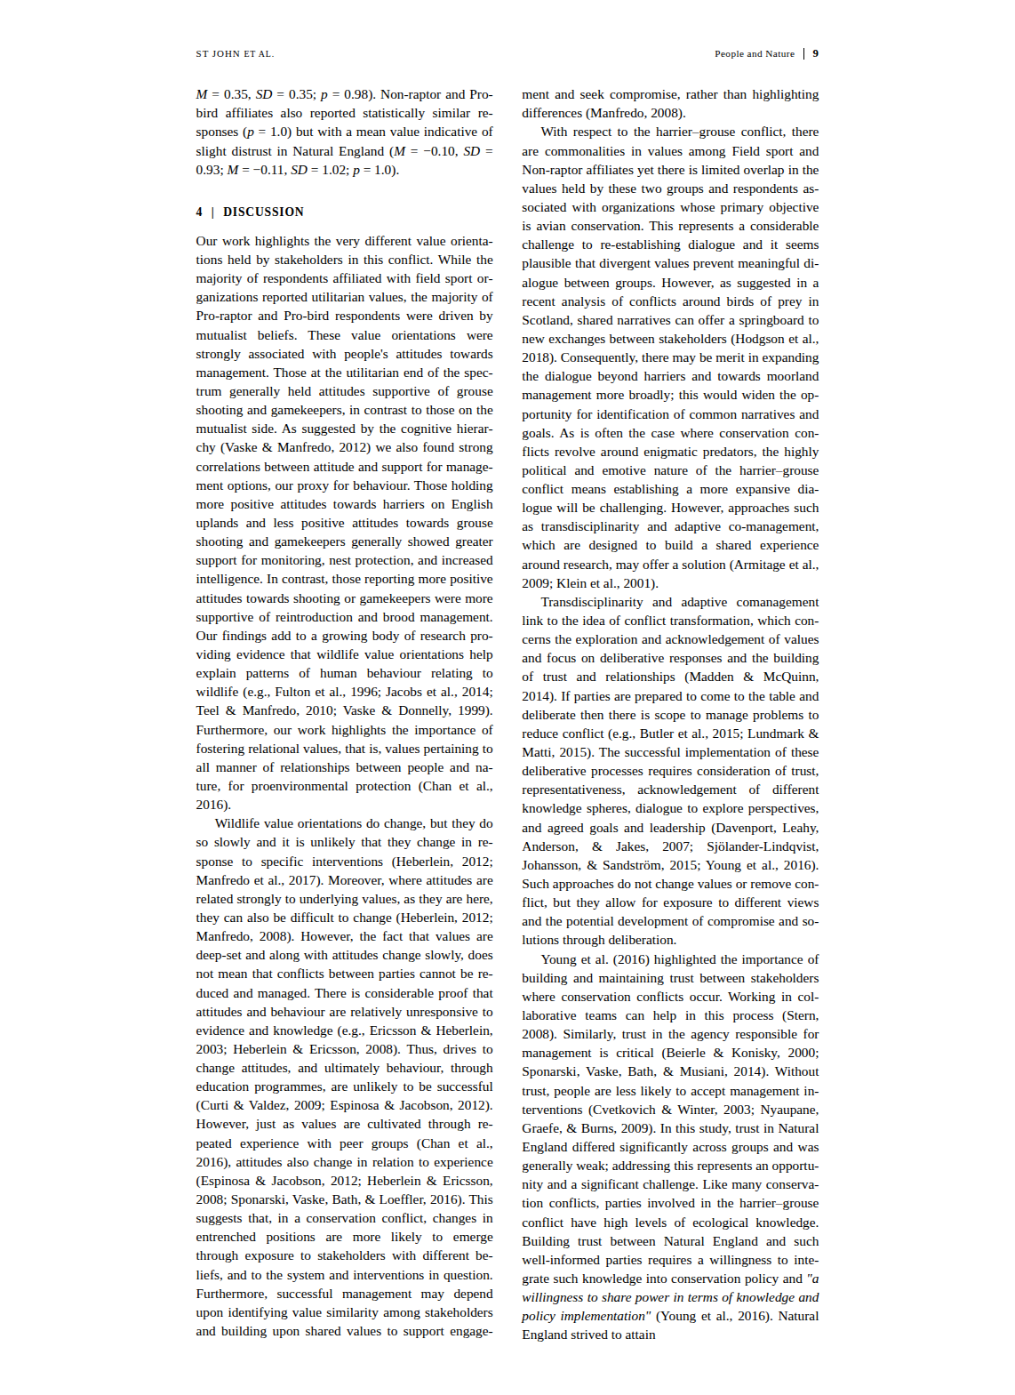ST JOHN ET AL.
People and Nature 9
M = 0.35, SD = 0.35; p = 0.98). Non-raptor and Pro-bird affiliates also reported statistically similar responses (p = 1.0) but with a mean value indicative of slight distrust in Natural England (M = −0.10, SD = 0.93; M = −0.11, SD = 1.02; p = 1.0).
4|DISCUSSION
Our work highlights the very different value orientations held by stakeholders in this conflict. While the majority of respondents affiliated with field sport organizations reported utilitarian values, the majority of Pro-raptor and Pro-bird respondents were driven by mutualist beliefs. These value orientations were strongly associated with people's attitudes towards management. Those at the utilitarian end of the spectrum generally held attitudes supportive of grouse shooting and gamekeepers, in contrast to those on the mutualist side. As suggested by the cognitive hierarchy (Vaske & Manfredo, 2012) we also found strong correlations between attitude and support for management options, our proxy for behaviour. Those holding more positive attitudes towards harriers on English uplands and less positive attitudes towards grouse shooting and gamekeepers generally showed greater support for monitoring, nest protection, and increased intelligence. In contrast, those reporting more positive attitudes towards shooting or gamekeepers were more supportive of reintroduction and brood management. Our findings add to a growing body of research providing evidence that wildlife value orientations help explain patterns of human behaviour relating to wildlife (e.g., Fulton et al., 1996; Jacobs et al., 2014; Teel & Manfredo, 2010; Vaske & Donnelly, 1999). Furthermore, our work highlights the importance of fostering relational values, that is, values pertaining to all manner of relationships between people and nature, for proenvironmental protection (Chan et al., 2016).
Wildlife value orientations do change, but they do so slowly and it is unlikely that they change in response to specific interventions (Heberlein, 2012; Manfredo et al., 2017). Moreover, where attitudes are related strongly to underlying values, as they are here, they can also be difficult to change (Heberlein, 2012; Manfredo, 2008). However, the fact that values are deep-set and along with attitudes change slowly, does not mean that conflicts between parties cannot be reduced and managed. There is considerable proof that attitudes and behaviour are relatively unresponsive to evidence and knowledge (e.g., Ericsson & Heberlein, 2003; Heberlein & Ericsson, 2008). Thus, drives to change attitudes, and ultimately behaviour, through education programmes, are unlikely to be successful (Curti & Valdez, 2009; Espinosa & Jacobson, 2012). However, just as values are cultivated through repeated experience with peer groups (Chan et al., 2016), attitudes also change in relation to experience (Espinosa & Jacobson, 2012; Heberlein & Ericsson, 2008; Sponarski, Vaske, Bath, & Loeffler, 2016). This suggests that, in a conservation conflict, changes in entrenched positions are more likely to emerge through exposure to stakeholders with different beliefs, and to the system and interventions in question. Furthermore, successful management may depend upon identifying value similarity among stakeholders and building upon shared values to support engagement and seek compromise, rather than highlighting differences (Manfredo, 2008).
With respect to the harrier–grouse conflict, there are commonalities in values among Field sport and Non-raptor affiliates yet there is limited overlap in the values held by these two groups and respondents associated with organizations whose primary objective is avian conservation. This represents a considerable challenge to re-establishing dialogue and it seems plausible that divergent values prevent meaningful dialogue between groups. However, as suggested in a recent analysis of conflicts around birds of prey in Scotland, shared narratives can offer a springboard to new exchanges between stakeholders (Hodgson et al., 2018). Consequently, there may be merit in expanding the dialogue beyond harriers and towards moorland management more broadly; this would widen the opportunity for identification of common narratives and goals. As is often the case where conservation conflicts revolve around enigmatic predators, the highly political and emotive nature of the harrier–grouse conflict means establishing a more expansive dialogue will be challenging. However, approaches such as transdisciplinarity and adaptive co-management, which are designed to build a shared experience around research, may offer a solution (Armitage et al., 2009; Klein et al., 2001).
Transdisciplinarity and adaptive comanagement link to the idea of conflict transformation, which concerns the exploration and acknowledgement of values and focus on deliberative responses and the building of trust and relationships (Madden & McQuinn, 2014). If parties are prepared to come to the table and deliberate then there is scope to manage problems to reduce conflict (e.g., Butler et al., 2015; Lundmark & Matti, 2015). The successful implementation of these deliberative processes requires consideration of trust, representativeness, acknowledgement of different knowledge spheres, dialogue to explore perspectives, and agreed goals and leadership (Davenport, Leahy, Anderson, & Jakes, 2007; Sjölander-Lindqvist, Johansson, & Sandström, 2015; Young et al., 2016). Such approaches do not change values or remove conflict, but they allow for exposure to different views and the potential development of compromise and solutions through deliberation.
Young et al. (2016) highlighted the importance of building and maintaining trust between stakeholders where conservation conflicts occur. Working in collaborative teams can help in this process (Stern, 2008). Similarly, trust in the agency responsible for management is critical (Beierle & Konisky, 2000; Sponarski, Vaske, Bath, & Musiani, 2014). Without trust, people are less likely to accept management interventions (Cvetkovich & Winter, 2003; Nyaupane, Graefe, & Burns, 2009). In this study, trust in Natural England differed significantly across groups and was generally weak; addressing this represents an opportunity and a significant challenge. Like many conservation conflicts, parties involved in the harrier–grouse conflict have high levels of ecological knowledge. Building trust between Natural England and such well-informed parties requires a willingness to integrate such knowledge into conservation policy and "a willingness to share power in terms of knowledge and policy implementation" (Young et al., 2016). Natural England strived to attain